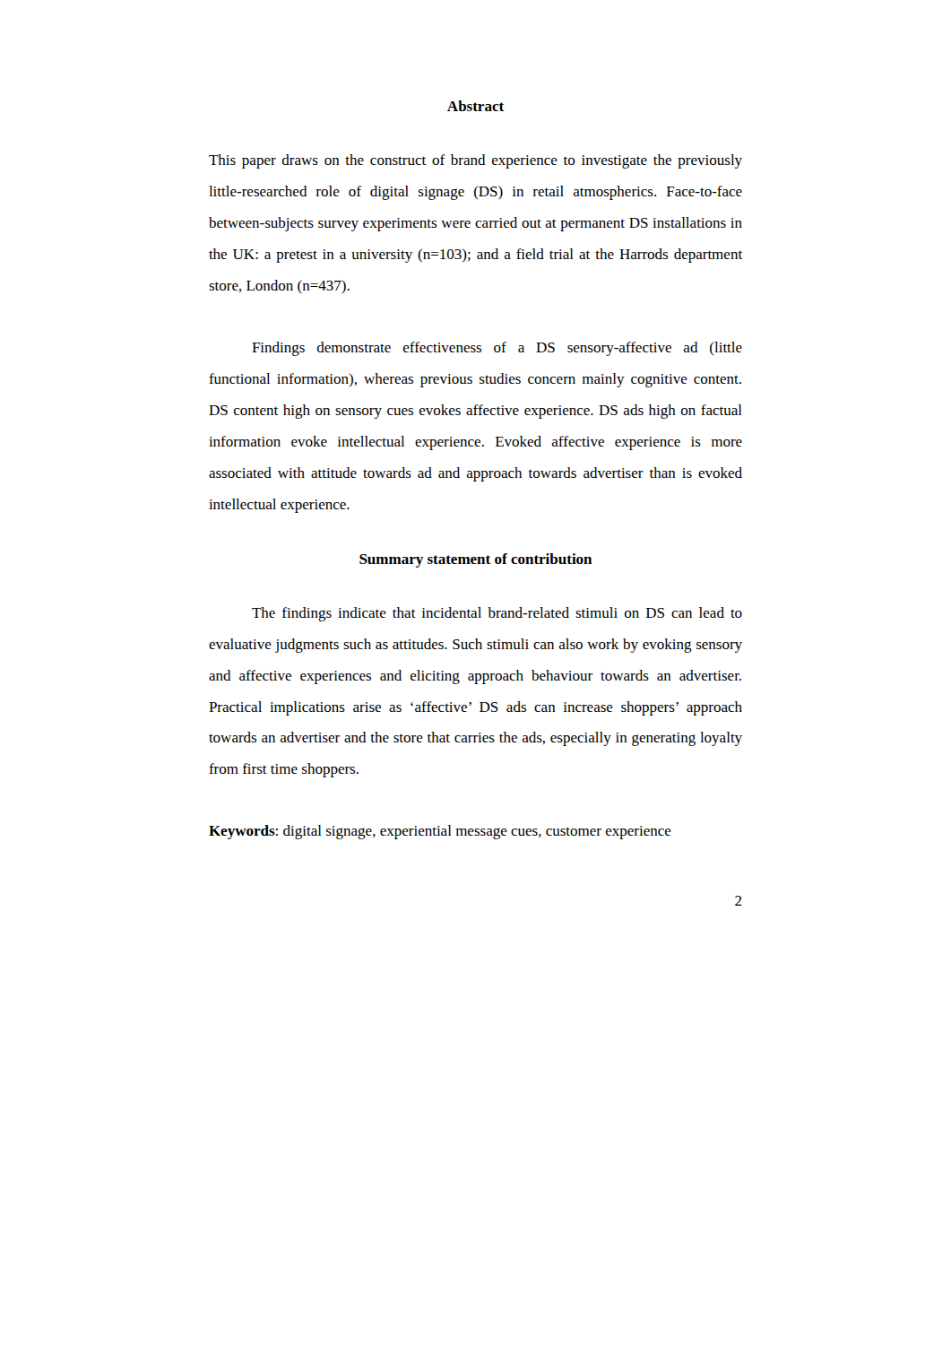Abstract
This paper draws on the construct of brand experience to investigate the previously little-researched role of digital signage (DS) in retail atmospherics. Face-to-face between-subjects survey experiments were carried out at permanent DS installations in the UK: a pretest in a university (n=103); and a field trial at the Harrods department store, London (n=437).
Findings demonstrate effectiveness of a DS sensory-affective ad (little functional information), whereas previous studies concern mainly cognitive content. DS content high on sensory cues evokes affective experience. DS ads high on factual information evoke intellectual experience. Evoked affective experience is more associated with attitude towards ad and approach towards advertiser than is evoked intellectual experience.
Summary statement of contribution
The findings indicate that incidental brand-related stimuli on DS can lead to evaluative judgments such as attitudes. Such stimuli can also work by evoking sensory and affective experiences and eliciting approach behaviour towards an advertiser. Practical implications arise as ‘affective’ DS ads can increase shoppers’ approach towards an advertiser and the store that carries the ads, especially in generating loyalty from first time shoppers.
Keywords: digital signage, experiential message cues, customer experience
2